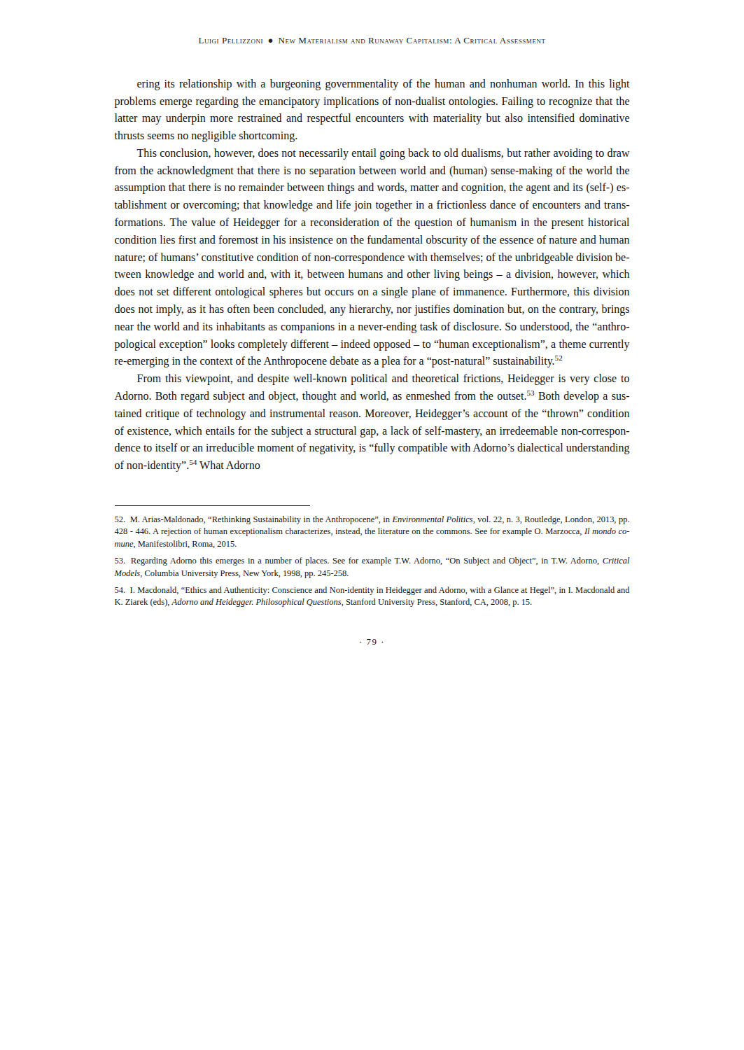Luigi Pellizzoni●New Materialism and Runaway Capitalism: A Critical Assessment
ering its relationship with a burgeoning governmentality of the human and nonhuman world. In this light problems emerge regarding the emancipatory implications of non-dualist ontologies. Failing to recognize that the latter may underpin more restrained and respectful encounters with materiality but also intensified dominative thrusts seems no negligible shortcoming.
This conclusion, however, does not necessarily entail going back to old dualisms, but rather avoiding to draw from the acknowledgment that there is no separation between world and (human) sense-making of the world the assumption that there is no remainder between things and words, matter and cognition, the agent and its (self-) establishment or overcoming; that knowledge and life join together in a frictionless dance of encounters and transformations. The value of Heidegger for a reconsideration of the question of humanism in the present historical condition lies first and foremost in his insistence on the fundamental obscurity of the essence of nature and human nature; of humans’ constitutive condition of non-correspondence with themselves; of the unbridgeable division between knowledge and world and, with it, between humans and other living beings – a division, however, which does not set different ontological spheres but occurs on a single plane of immanence. Furthermore, this division does not imply, as it has often been concluded, any hierarchy, nor justifies domination but, on the contrary, brings near the world and its inhabitants as companions in a never-ending task of disclosure. So understood, the “anthropological exception” looks completely different – indeed opposed – to “human exceptionalism”, a theme currently re-emerging in the context of the Anthropocene debate as a plea for a “post-natural” sustainability.52
From this viewpoint, and despite well-known political and theoretical frictions, Heidegger is very close to Adorno. Both regard subject and object, thought and world, as enmeshed from the outset.53 Both develop a sustained critique of technology and instrumental reason. Moreover, Heidegger’s account of the “thrown” condition of existence, which entails for the subject a structural gap, a lack of self-mastery, an irredeemable non-correspondence to itself or an irreducible moment of negativity, is “fully compatible with Adorno’s dialectical understanding of non-identity”.54 What Adorno
52. M. Arias-Maldonado, “Rethinking Sustainability in the Anthropocene”, in Environmental Politics, vol. 22, n. 3, Routledge, London, 2013, pp. 428 - 446. A rejection of human exceptionalism characterizes, instead, the literature on the commons. See for example O. Marzocca, Il mondo comune, Manifestolibri, Roma, 2015.
53. Regarding Adorno this emerges in a number of places. See for example T.W. Adorno, “On Subject and Object”, in T.W. Adorno, Critical Models, Columbia University Press, New York, 1998, pp. 245-258.
54. I. Macdonald, “Ethics and Authenticity: Conscience and Non-identity in Heidegger and Adorno, with a Glance at Hegel”, in I. Macdonald and K. Ziarek (eds), Adorno and Heidegger. Philosophical Questions, Stanford University Press, Stanford, CA, 2008, p. 15.
· 79 ·